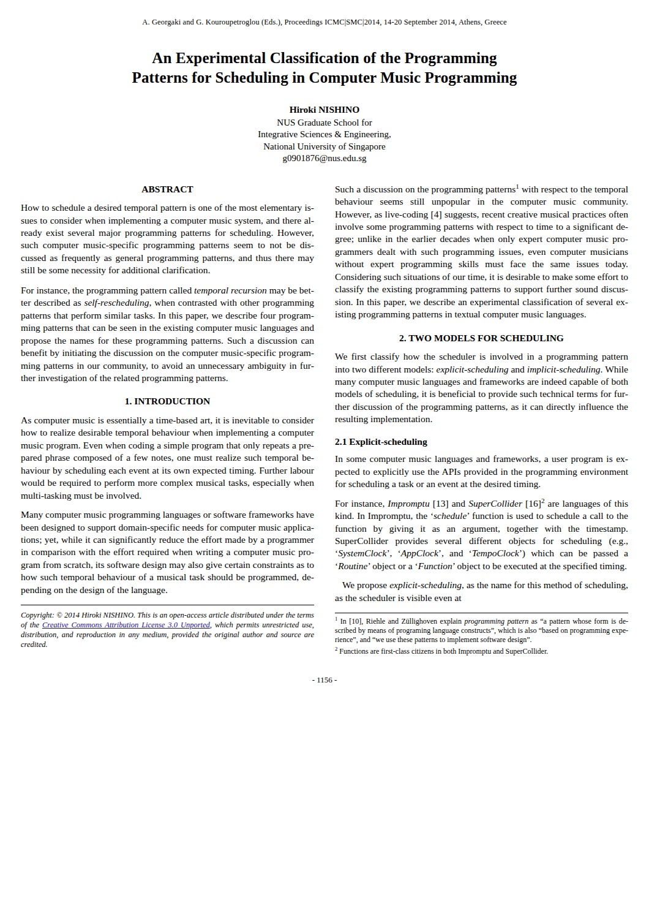A. Georgaki and G. Kouroupetroglou (Eds.), Proceedings ICMC|SMC|2014, 14-20 September 2014, Athens, Greece
An Experimental Classification of the Programming
Patterns for Scheduling in Computer Music Programming
Hiroki NISHINO
NUS Graduate School for
Integrative Sciences & Engineering,
National University of Singapore
g0901876@nus.edu.sg
ABSTRACT
How to schedule a desired temporal pattern is one of the most elementary issues to consider when implementing a computer music system, and there already exist several major programming patterns for scheduling. However, such computer music-specific programming patterns seem to not be discussed as frequently as general programming patterns, and thus there may still be some necessity for additional clarification.
For instance, the programming pattern called temporal recursion may be better described as self-rescheduling, when contrasted with other programming patterns that perform similar tasks. In this paper, we describe four programming patterns that can be seen in the existing computer music languages and propose the names for these programming patterns. Such a discussion can benefit by initiating the discussion on the computer music-specific programming patterns in our community, to avoid an unnecessary ambiguity in further investigation of the related programming patterns.
1. INTRODUCTION
As computer music is essentially a time-based art, it is inevitable to consider how to realize desirable temporal behaviour when implementing a computer music program. Even when coding a simple program that only repeats a prepared phrase composed of a few notes, one must realize such temporal behaviour by scheduling each event at its own expected timing. Further labour would be required to perform more complex musical tasks, especially when multi-tasking must be involved.
Many computer music programming languages or software frameworks have been designed to support domain-specific needs for computer music applications; yet, while it can significantly reduce the effort made by a programmer in comparison with the effort required when writing a computer music program from scratch, its software design may also give certain constraints as to how such temporal behaviour of a musical task should be programmed, depending on the design of the language.
Copyright: © 2014 Hiroki NISHINO. This is an open-access article distributed under the terms of the Creative Commons Attribution License 3.0 Unported, which permits unrestricted use, distribution, and reproduction in any medium, provided the original author and source are credited.
Such a discussion on the programming patterns1 with respect to the temporal behaviour seems still unpopular in the computer music community. However, as live-coding [4] suggests, recent creative musical practices often involve some programming patterns with respect to time to a significant degree; unlike in the earlier decades when only expert computer music programmers dealt with such programming issues, even computer musicians without expert programming skills must face the same issues today. Considering such situations of our time, it is desirable to make some effort to classify the existing programming patterns to support further sound discussion. In this paper, we describe an experimental classification of several existing programming patterns in textual computer music languages.
2. TWO MODELS FOR SCHEDULING
We first classify how the scheduler is involved in a programming pattern into two different models: explicit-scheduling and implicit-scheduling. While many computer music languages and frameworks are indeed capable of both models of scheduling, it is beneficial to provide such technical terms for further discussion of the programming patterns, as it can directly influence the resulting implementation.
2.1 Explicit-scheduling
In some computer music languages and frameworks, a user program is expected to explicitly use the APIs provided in the programming environment for scheduling a task or an event at the desired timing.
For instance, Impromptu [13] and SuperCollider [16]2 are languages of this kind. In Impromptu, the ‘schedule’ function is used to schedule a call to the function by giving it as an argument, together with the timestamp. SuperCollider provides several different objects for scheduling (e.g., ‘SystemClock’, ‘AppClock’, and ‘TempoClock’) which can be passed a ‘Routine’ object or a ‘Function’ object to be executed at the specified timing.
We propose explicit-scheduling, as the name for this method of scheduling, as the scheduler is visible even at
1 In [10], Riehle and Züllighoven explain programming pattern as “a pattern whose form is described by means of programing language constructs”, which is also “based on programming experience”, and “we use these patterns to implement software design”.
2 Functions are first-class citizens in both Impromptu and SuperCollider.
- 1156 -